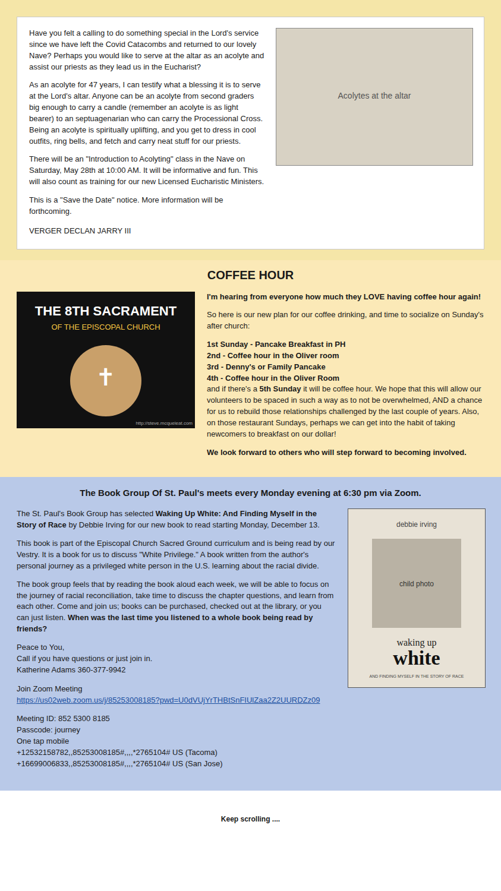Have you felt a calling to do something special in the Lord's service since we have left the Covid Catacombs and returned to our lovely Nave? Perhaps you would like to serve at the altar as an acolyte and assist our priests as they lead us in the Eucharist?
As an acolyte for 47 years, I can testify what a blessing it is to serve at the Lord's altar. Anyone can be an acolyte from second graders big enough to carry a candle (remember an acolyte is as light bearer) to an septuagenarian who can carry the Processional Cross. Being an acolyte is spiritually uplifting, and you get to dress in cool outfits, ring bells, and fetch and carry neat stuff for our priests.
There will be an "Introduction to Acolyting" class in the Nave on Saturday, May 28th at 10:00 AM. It will be informative and fun. This will also count as training for our new Licensed Eucharistic Ministers.
This is a "Save the Date" notice. More information will be forthcoming.
VERGER DECLAN JARRY III
COFFEE HOUR
I'm hearing from everyone how much they LOVE having coffee hour again!
So here is our new plan for our coffee drinking, and time to socialize on Sunday's after church:
1st Sunday - Pancake Breakfast in PH
2nd - Coffee hour in the Oliver room
3rd - Denny's or Family Pancake
4th - Coffee hour in the Oliver Room
and if there's a 5th Sunday it will be coffee hour. We hope that this will allow our volunteers to be spaced in such a way as to not be overwhelmed, AND a chance for us to rebuild those relationships challenged by the last couple of years. Also, on those restaurant Sundays, perhaps we can get into the habit of taking newcomers to breakfast on our dollar!
We look forward to others who will step forward to becoming involved.
The Book Group Of St. Paul's meets every Monday evening at 6:30 pm via Zoom.
The St. Paul's Book Group has selected Waking Up White: And Finding Myself in the Story of Race by Debbie Irving for our new book to read starting Monday, December 13.
This book is part of the Episcopal Church Sacred Ground curriculum and is being read by our Vestry. It is a book for us to discuss "White Privilege." A book written from the author's personal journey as a privileged white person in the U.S. learning about the racial divide.
The book group feels that by reading the book aloud each week, we will be able to focus on the journey of racial reconciliation, take time to discuss the chapter questions, and learn from each other. Come and join us; books can be purchased, checked out at the library, or you can just listen. When was the last time you listened to a whole book being read by friends?
Peace to You,
Call if you have questions or just join in.
Katherine Adams 360-377-9942
Join Zoom Meeting
https://us02web.zoom.us/j/85253008185?pwd=U0dVUjYrTHBtSnFIUlZaa2Z2UURDZz09
Meeting ID: 852 5300 8185
Passcode: journey
One tap mobile
+12532158782,,85253008185#,,,,*2765104# US (Tacoma)
+16699006833,,85253008185#,,,,*2765104# US (San Jose)
Keep scrolling ....